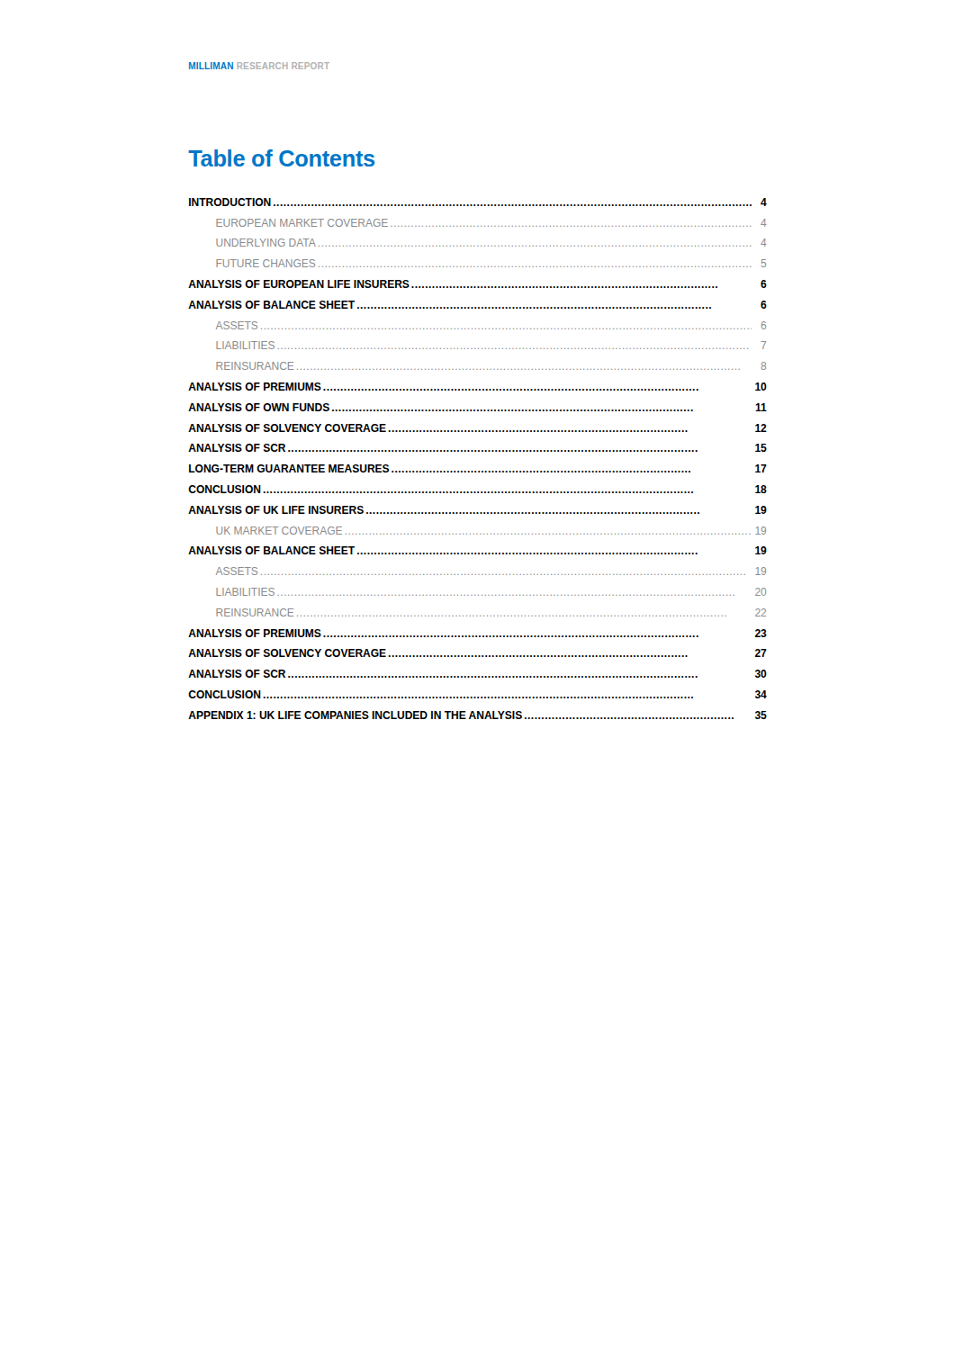MILLIMAN RESEARCH REPORT
Table of Contents
INTRODUCTION........................................................................................................................................... 4
EUROPEAN MARKET COVERAGE................................................................................................................. 4
UNDERLYING DATA................................................................................................................................. 4
FUTURE CHANGES................................................................................................................................. 5
ANALYSIS OF EUROPEAN LIFE INSURERS......................................................................................... 6
ANALYSIS OF BALANCE SHEET....................................................................................................... 6
ASSETS................................................................................................................................................. 6
LIABILITIES......................................................................................................................................... 7
REINSURANCE................................................................................................................................. 8
ANALYSIS OF PREMIUMS............................................................................................................. 10
ANALYSIS OF OWN FUNDS......................................................................................................... 11
ANALYSIS OF SOLVENCY COVERAGE....................................................................................... 12
ANALYSIS OF SCR....................................................................................................................... 15
LONG-TERM GUARANTEE MEASURES....................................................................................... 17
CONCLUSION............................................................................................................................. 18
ANALYSIS OF UK LIFE INSURERS................................................................................................. 19
UK MARKET COVERAGE......................................................................................................................... 19
ANALYSIS OF BALANCE SHEET................................................................................................... 19
ASSETS............................................................................................................................................. 19
LIABILITIES..................................................................................................................................... 20
REINSURANCE............................................................................................................................. 22
ANALYSIS OF PREMIUMS............................................................................................................. 23
ANALYSIS OF SOLVENCY COVERAGE....................................................................................... 27
ANALYSIS OF SCR....................................................................................................................... 30
CONCLUSION............................................................................................................................. 34
APPENDIX 1: UK LIFE COMPANIES INCLUDED IN THE ANALYSIS............................................................. 35